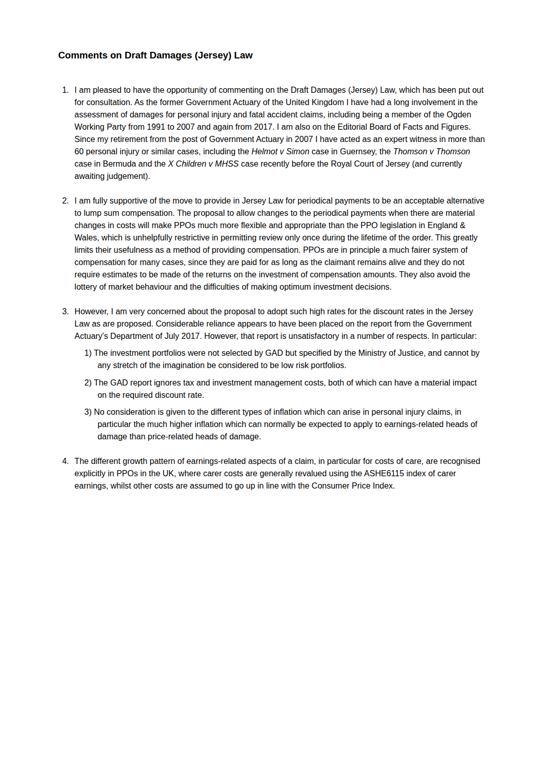Comments on Draft Damages (Jersey) Law
I am pleased to have the opportunity of commenting on the Draft Damages (Jersey) Law, which has been put out for consultation. As the former Government Actuary of the United Kingdom I have had a long involvement in the assessment of damages for personal injury and fatal accident claims, including being a member of the Ogden Working Party from 1991 to 2007 and again from 2017. I am also on the Editorial Board of Facts and Figures. Since my retirement from the post of Government Actuary in 2007 I have acted as an expert witness in more than 60 personal injury or similar cases, including the Helmot v Simon case in Guernsey, the Thomson v Thomson case in Bermuda and the X Children v MHSS case recently before the Royal Court of Jersey (and currently awaiting judgement).
I am fully supportive of the move to provide in Jersey Law for periodical payments to be an acceptable alternative to lump sum compensation. The proposal to allow changes to the periodical payments when there are material changes in costs will make PPOs much more flexible and appropriate than the PPO legislation in England & Wales, which is unhelpfully restrictive in permitting review only once during the lifetime of the order. This greatly limits their usefulness as a method of providing compensation. PPOs are in principle a much fairer system of compensation for many cases, since they are paid for as long as the claimant remains alive and they do not require estimates to be made of the returns on the investment of compensation amounts. They also avoid the lottery of market behaviour and the difficulties of making optimum investment decisions.
However, I am very concerned about the proposal to adopt such high rates for the discount rates in the Jersey Law as are proposed. Considerable reliance appears to have been placed on the report from the Government Actuary's Department of July 2017. However, that report is unsatisfactory in a number of respects. In particular:
1) The investment portfolios were not selected by GAD but specified by the Ministry of Justice, and cannot by any stretch of the imagination be considered to be low risk portfolios.
2) The GAD report ignores tax and investment management costs, both of which can have a material impact on the required discount rate.
3) No consideration is given to the different types of inflation which can arise in personal injury claims, in particular the much higher inflation which can normally be expected to apply to earnings-related heads of damage than price-related heads of damage.
The different growth pattern of earnings-related aspects of a claim, in particular for costs of care, are recognised explicitly in PPOs in the UK, where carer costs are generally revalued using the ASHE6115 index of carer earnings, whilst other costs are assumed to go up in line with the Consumer Price Index.